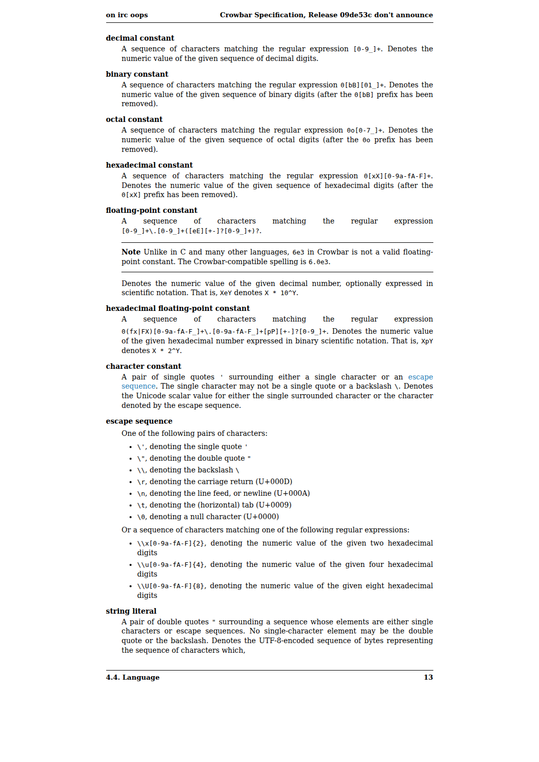on irc oops
Crowbar Specification, Release 09de53c don't announce
decimal constant
A sequence of characters matching the regular expression [0-9_]+. Denotes the numeric value of the given sequence of decimal digits.
binary constant
A sequence of characters matching the regular expression 0[bB][01_]+. Denotes the numeric value of the given sequence of binary digits (after the 0[bB] prefix has been removed).
octal constant
A sequence of characters matching the regular expression 0o[0-7_]+. Denotes the numeric value of the given sequence of octal digits (after the 0o prefix has been removed).
hexadecimal constant
A sequence of characters matching the regular expression 0[xX][0-9a-fA-F]+. Denotes the numeric value of the given sequence of hexadecimal digits (after the 0[xX] prefix has been removed).
floating-point constant
Asequence of characters matching the regular expression
[0-9_]+\.[0-9_]+([eE][+-]?[0-9_]+)?.
Note Unlike in C and many other languages, 6e3 in Crowbar is not a valid floating-point constant. The Crowbar-compatible spelling is 6.0e3.
Denotes the numeric value of the given decimal number, optionally expressed in scientific notation. That is, XeY denotes X * 10^Y.
hexadecimal floating-point constant
Asequence of characters matching the regular expression
0(fx|FX)[0-9a-fA-F_]+\.[0-9a-fA-F_]+[pP][+-]?[0-9_]+. Denotes the numeric value of the given hexadecimal number expressed in binary scientific notation. That is, XpY denotes X * 2^Y.
character constant
A pair of single quotes ' surrounding either a single character or an escape sequence. The single character may not be a single quote or a backslash \. Denotes the Unicode scalar value for either the single surrounded character or the character denoted by the escape sequence.
escape sequence
One of the following pairs of characters:
\', denoting the single quote '
\", denoting the double quote "
\\, denoting the backslash \
\r, denoting the carriage return (U+000D)
\n, denoting the line feed, or newline (U+000A)
\t, denoting the (horizontal) tab (U+0009)
\0, denoting a null character (U+0000)
Or a sequence of characters matching one of the following regular expressions:
\\x[0-9a-fA-F]{2}, denoting the numeric value of the given two hexadecimal digits
\\u[0-9a-fA-F]{4}, denoting the numeric value of the given four hexadecimal digits
\\U[0-9a-fA-F]{8}, denoting the numeric value of the given eight hexadecimal digits
string literal
A pair of double quotes " surrounding a sequence whose elements are either single characters or escape sequences. No single-character element may be the double quote or the backslash. Denotes the UTF-8-encoded sequence of bytes representing the sequence of characters which,
4.4. Language
13